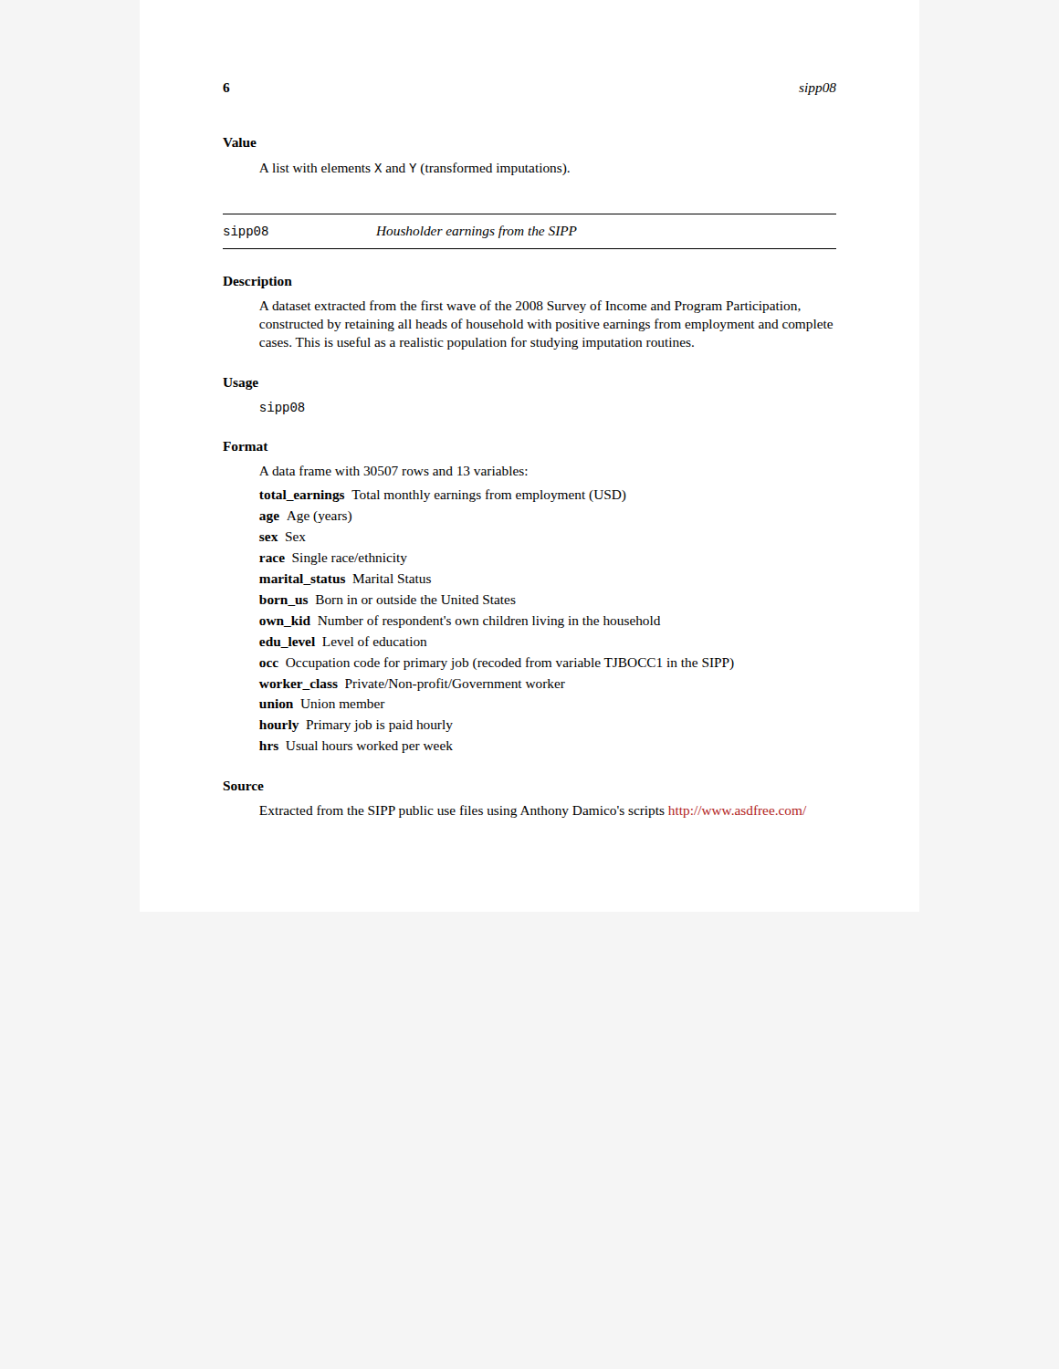6 sipp08
Value
A list with elements X and Y (transformed imputations).
sipp08 Housholder earnings from the SIPP
Description
A dataset extracted from the first wave of the 2008 Survey of Income and Program Participation, constructed by retaining all heads of household with positive earnings from employment and complete cases. This is useful as a realistic population for studying imputation routines.
Usage
sipp08
Format
A data frame with 30507 rows and 13 variables:
total_earnings
Total monthly earnings from employment (USD)
age
Age (years)
sex
Sex
race
Single race/ethnicity
marital_status
Marital Status
born_us
Born in or outside the United States
own_kid
Number of respondent's own children living in the household
edu_level
Level of education
occ
Occupation code for primary job (recoded from variable TJBOCC1 in the SIPP)
worker_class
Private/Non-profit/Government worker
union
Union member
hourly
Primary job is paid hourly
hrs
Usual hours worked per week
Source
Extracted from the SIPP public use files using Anthony Damico's scripts http://www.asdfree.com/